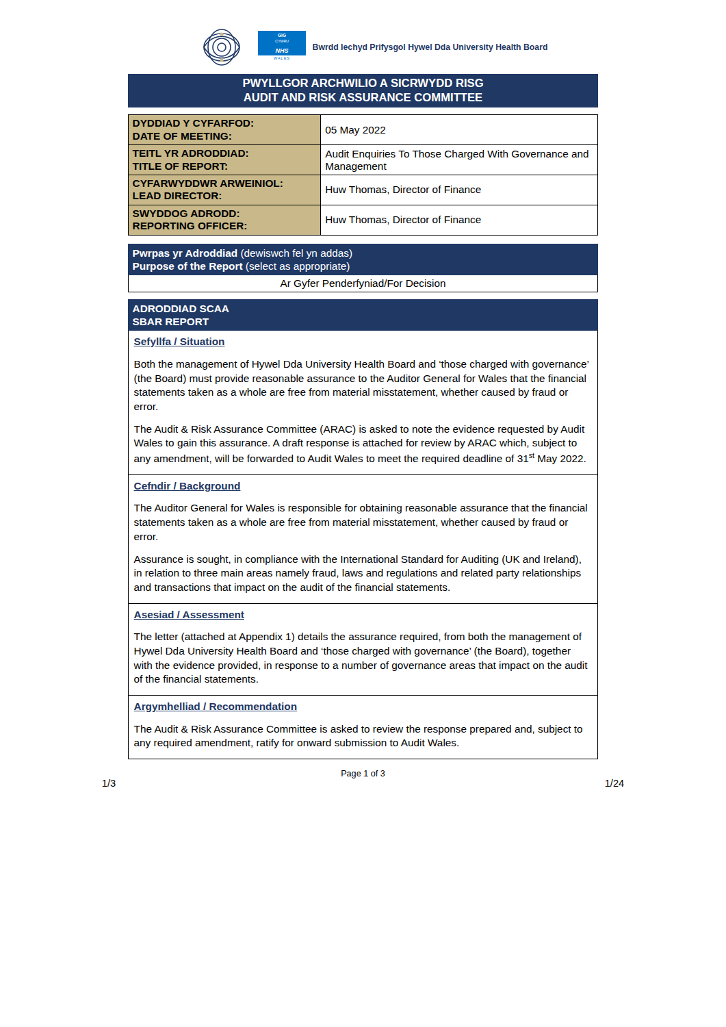GIG CYMRU NHS WALES
Bwrdd Iechyd Prifysgol Hywel Dda University Health Board
PWYLLGOR ARCHWILIO A SICRWYDD RISG
AUDIT AND RISK ASSURANCE COMMITTEE
| DYDDIAD Y CYFARFOD: DATE OF MEETING: | 05 May 2022 |
| TEITL YR ADRODDIAD: TITLE OF REPORT: | Audit Enquiries To Those Charged With Governance and Management |
| CYFARWYDDWR ARWEINIOL: LEAD DIRECTOR: | Huw Thomas, Director of Finance |
| SWYDDOG ADRODD: REPORTING OFFICER: | Huw Thomas, Director of Finance |
| Pwrpas yr Adroddiad (dewiswch fel yn addas) Purpose of the Report (select as appropriate) |
| Ar Gyfer Penderfyniad/For Decision |
| ADRODDIAD SCAA SBAR REPORT |
| Sefyllfa / Situation Both the management of Hywel Dda University Health Board and ‘those charged with governance’ (the Board) must provide reasonable assurance to the Auditor General for Wales that the financial statements taken as a whole are free from material misstatement, whether caused by fraud or error. The Audit & Risk Assurance Committee (ARAC) is asked to note the evidence requested by Audit Wales to gain this assurance. A draft response is attached for review by ARAC which, subject to any amendment, will be forwarded to Audit Wales to meet the required deadline of 31 st May 2022. |
| Cefndir / Background The Auditor General for Wales is responsible for obtaining reasonable assurance that the financial statements taken as a whole are free from material misstatement, whether caused by fraud or error. Assurance is sought, in compliance with the International Standard for Auditing (UK and Ireland), in relation to three main areas namely fraud, laws and regulations and related party relationships and transactions that impact on the audit of the financial statements. |
| Asesiad / Assessment The letter (attached at Appendix 1) details the assurance required, from both the management of Hywel Dda University Health Board and ‘those charged with governance’ (the Board), together with the evidence provided, in response to a number of governance areas that impact on the audit of the financial statements. |
| Argymhelliad / Recommendation The Audit & Risk Assurance Committee is asked to review the response prepared and, subject to any required amendment, ratify for onward submission to Audit Wales. |
Page 1 of 3
1/3
1/24